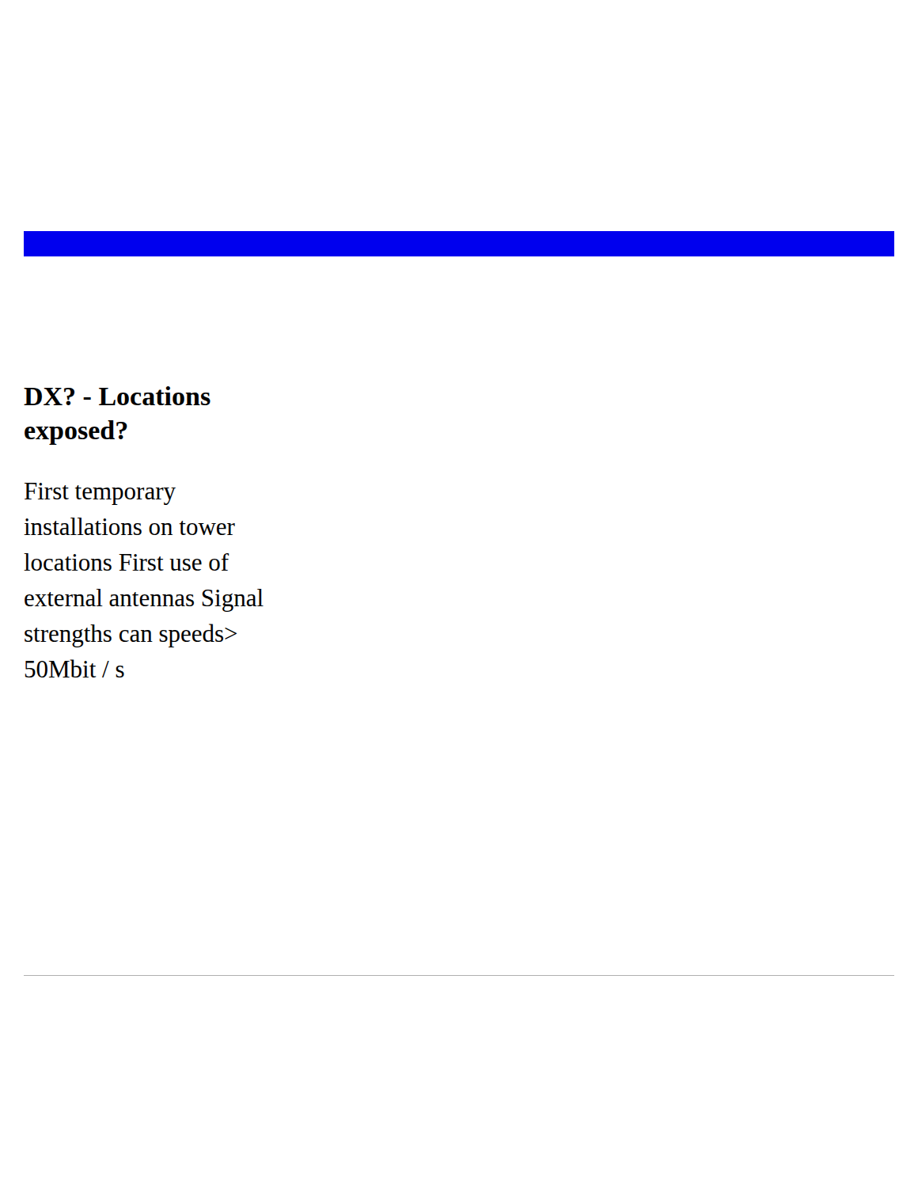DX? - Locations exposed?
First temporary installations on tower locations First use of external antennas Signal strengths can speeds> 50Mbit / s